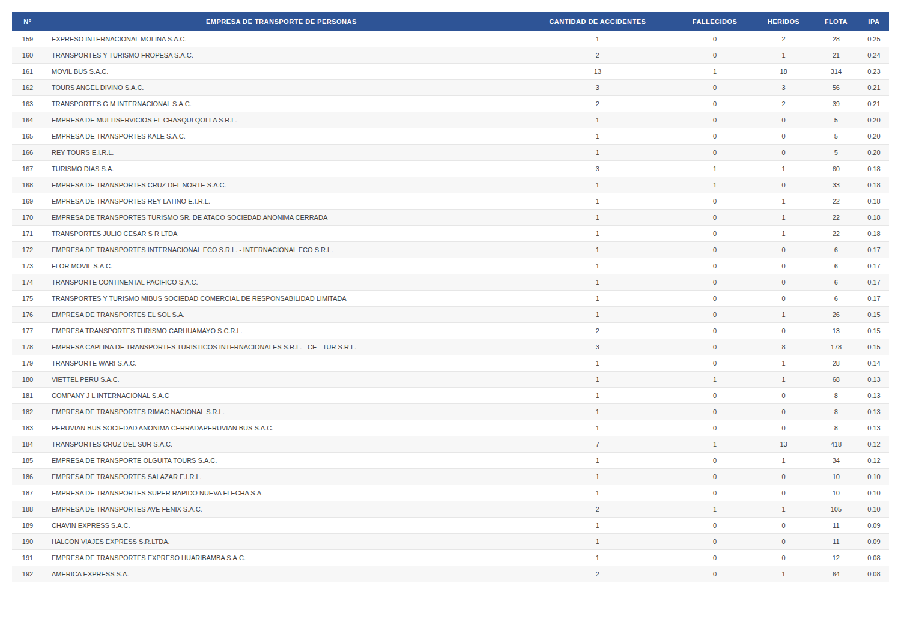| N° | EMPRESA DE TRANSPORTE DE PERSONAS | CANTIDAD DE ACCIDENTES | FALLECIDOS | HERIDOS | FLOTA | IPA |
| --- | --- | --- | --- | --- | --- | --- |
| 159 | EXPRESO INTERNACIONAL MOLINA S.A.C. | 1 | 0 | 2 | 28 | 0.25 |
| 160 | TRANSPORTES Y TURISMO FROPESA S.A.C. | 2 | 0 | 1 | 21 | 0.24 |
| 161 | MOVIL BUS S.A.C. | 13 | 1 | 18 | 314 | 0.23 |
| 162 | TOURS ANGEL DIVINO S.A.C. | 3 | 0 | 3 | 56 | 0.21 |
| 163 | TRANSPORTES G M INTERNACIONAL S.A.C. | 2 | 0 | 2 | 39 | 0.21 |
| 164 | EMPRESA DE MULTISERVICIOS EL CHASQUI QOLLA S.R.L. | 1 | 0 | 0 | 5 | 0.20 |
| 165 | EMPRESA DE TRANSPORTES KALE S.A.C. | 1 | 0 | 0 | 5 | 0.20 |
| 166 | REY TOURS E.I.R.L. | 1 | 0 | 0 | 5 | 0.20 |
| 167 | TURISMO DIAS S.A. | 3 | 1 | 1 | 60 | 0.18 |
| 168 | EMPRESA DE TRANSPORTES CRUZ DEL NORTE S.A.C. | 1 | 1 | 0 | 33 | 0.18 |
| 169 | EMPRESA DE TRANSPORTES REY LATINO E.I.R.L. | 1 | 0 | 1 | 22 | 0.18 |
| 170 | EMPRESA DE TRANSPORTES TURISMO SR. DE ATACO SOCIEDAD ANONIMA CERRADA | 1 | 0 | 1 | 22 | 0.18 |
| 171 | TRANSPORTES JULIO CESAR S R LTDA | 1 | 0 | 1 | 22 | 0.18 |
| 172 | EMPRESA DE TRANSPORTES INTERNACIONAL ECO S.R.L. - INTERNACIONAL ECO S.R.L. | 1 | 0 | 0 | 6 | 0.17 |
| 173 | FLOR MOVIL S.A.C. | 1 | 0 | 0 | 6 | 0.17 |
| 174 | TRANSPORTE CONTINENTAL PACIFICO S.A.C. | 1 | 0 | 0 | 6 | 0.17 |
| 175 | TRANSPORTES Y TURISMO MIBUS SOCIEDAD COMERCIAL DE RESPONSABILIDAD LIMITADA | 1 | 0 | 0 | 6 | 0.17 |
| 176 | EMPRESA DE TRANSPORTES EL SOL S.A. | 1 | 0 | 1 | 26 | 0.15 |
| 177 | EMPRESA TRANSPORTES TURISMO CARHUAMAYO S.C.R.L. | 2 | 0 | 0 | 13 | 0.15 |
| 178 | EMPRESA CAPLINA DE TRANSPORTES TURISTICOS INTERNACIONALES S.R.L. - CE - TUR S.R.L. | 3 | 0 | 8 | 178 | 0.15 |
| 179 | TRANSPORTE WARI S.A.C. | 1 | 0 | 1 | 28 | 0.14 |
| 180 | VIETTEL PERU S.A.C. | 1 | 1 | 1 | 68 | 0.13 |
| 181 | COMPANY J L INTERNACIONAL S.A.C | 1 | 0 | 0 | 8 | 0.13 |
| 182 | EMPRESA DE TRANSPORTES RIMAC NACIONAL S.R.L. | 1 | 0 | 0 | 8 | 0.13 |
| 183 | PERUVIAN BUS SOCIEDAD ANONIMA CERRADAPERUVIAN BUS S.A.C. | 1 | 0 | 0 | 8 | 0.13 |
| 184 | TRANSPORTES CRUZ DEL SUR S.A.C. | 7 | 1 | 13 | 418 | 0.12 |
| 185 | EMPRESA DE TRANSPORTE OLGUITA TOURS S.A.C. | 1 | 0 | 1 | 34 | 0.12 |
| 186 | EMPRESA DE TRANSPORTES SALAZAR E.I.R.L. | 1 | 0 | 0 | 10 | 0.10 |
| 187 | EMPRESA DE TRANSPORTES SUPER RAPIDO NUEVA FLECHA S.A. | 1 | 0 | 0 | 10 | 0.10 |
| 188 | EMPRESA DE TRANSPORTES AVE FENIX S.A.C. | 2 | 1 | 1 | 105 | 0.10 |
| 189 | CHAVIN EXPRESS S.A.C. | 1 | 0 | 0 | 11 | 0.09 |
| 190 | HALCON VIAJES EXPRESS S.R.LTDA. | 1 | 0 | 0 | 11 | 0.09 |
| 191 | EMPRESA DE TRANSPORTES EXPRESO HUARIBAMBA S.A.C. | 1 | 0 | 0 | 12 | 0.08 |
| 192 | AMERICA EXPRESS S.A. | 2 | 0 | 1 | 64 | 0.08 |